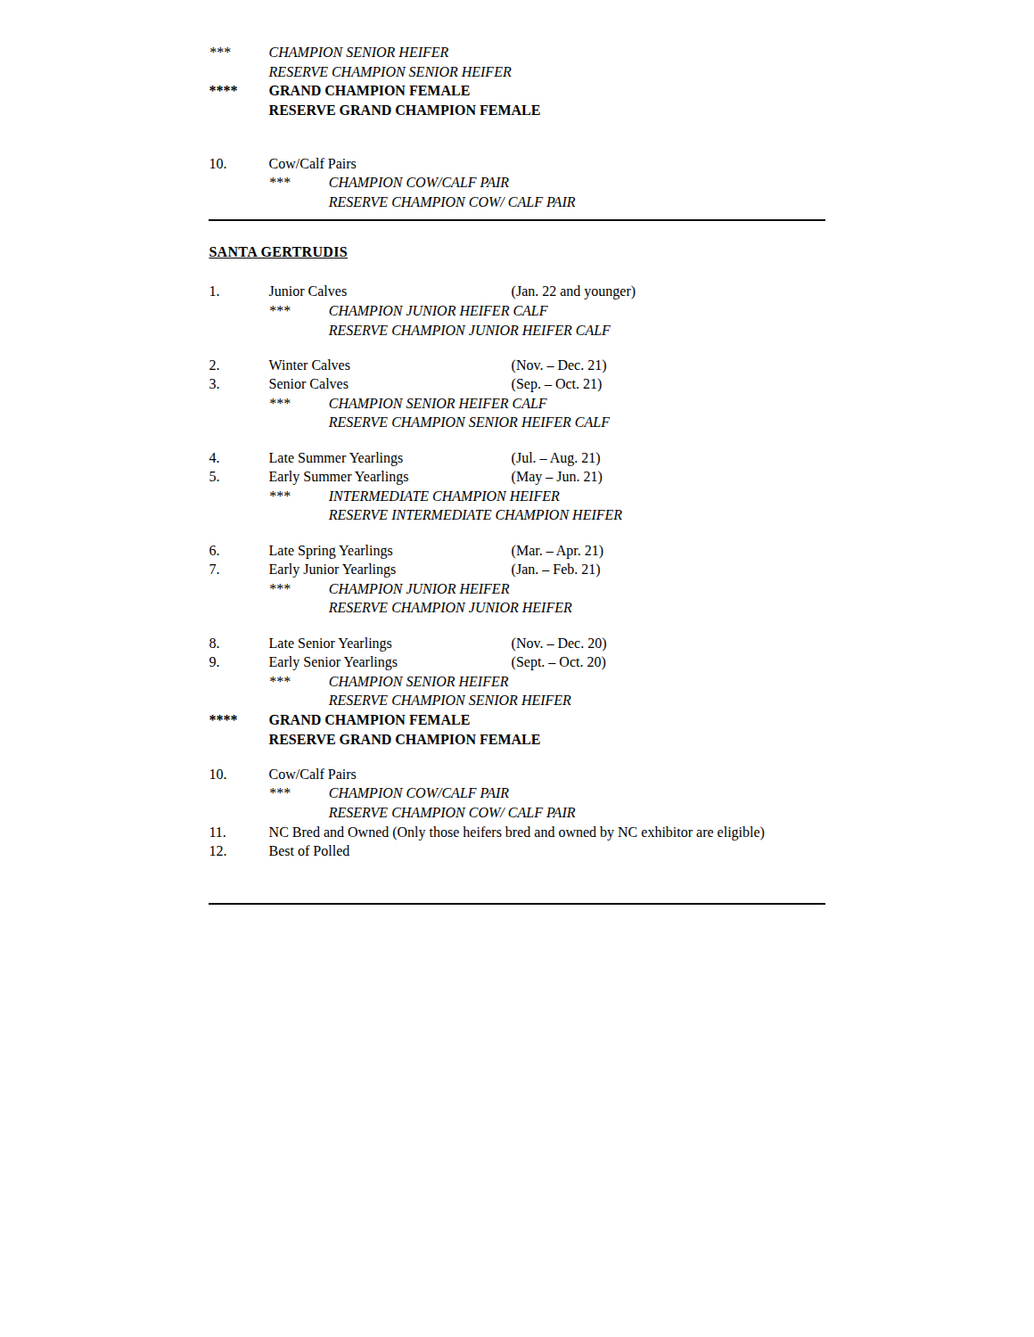***
CHAMPION SENIOR HEIFER
RESERVE CHAMPION SENIOR HEIFER
****
GRAND CHAMPION FEMALE
RESERVE GRAND CHAMPION FEMALE
10.
Cow/Calf Pairs
***
CHAMPION COW/CALF PAIR
RESERVE CHAMPION COW/ CALF PAIR
SANTA GERTRUDIS
1.
Junior Calves
(Jan. 22 and younger)
***
CHAMPION JUNIOR HEIFER CALF
RESERVE CHAMPION JUNIOR HEIFER CALF
2.
Winter Calves
(Nov. – Dec. 21)
3.
Senior Calves
(Sep. – Oct. 21)
***
CHAMPION SENIOR HEIFER CALF
RESERVE CHAMPION SENIOR HEIFER CALF
4.
Late Summer Yearlings
(Jul. – Aug. 21)
5.
Early Summer Yearlings
(May – Jun. 21)
***
INTERMEDIATE CHAMPION HEIFER
RESERVE INTERMEDIATE CHAMPION HEIFER
6.
Late Spring Yearlings
(Mar. – Apr. 21)
7.
Early Junior Yearlings
(Jan. – Feb. 21)
***
CHAMPION JUNIOR HEIFER
RESERVE CHAMPION JUNIOR HEIFER
8.
Late Senior Yearlings
(Nov. – Dec. 20)
9.
Early Senior Yearlings
(Sept. – Oct. 20)
***
CHAMPION SENIOR HEIFER
RESERVE CHAMPION SENIOR HEIFER
****
GRAND CHAMPION FEMALE
RESERVE GRAND CHAMPION FEMALE
10.
Cow/Calf Pairs
***
CHAMPION COW/CALF PAIR
RESERVE CHAMPION COW/ CALF PAIR
11.
NC Bred and Owned (Only those heifers bred and owned by NC exhibitor are eligible)
12.
Best of Polled